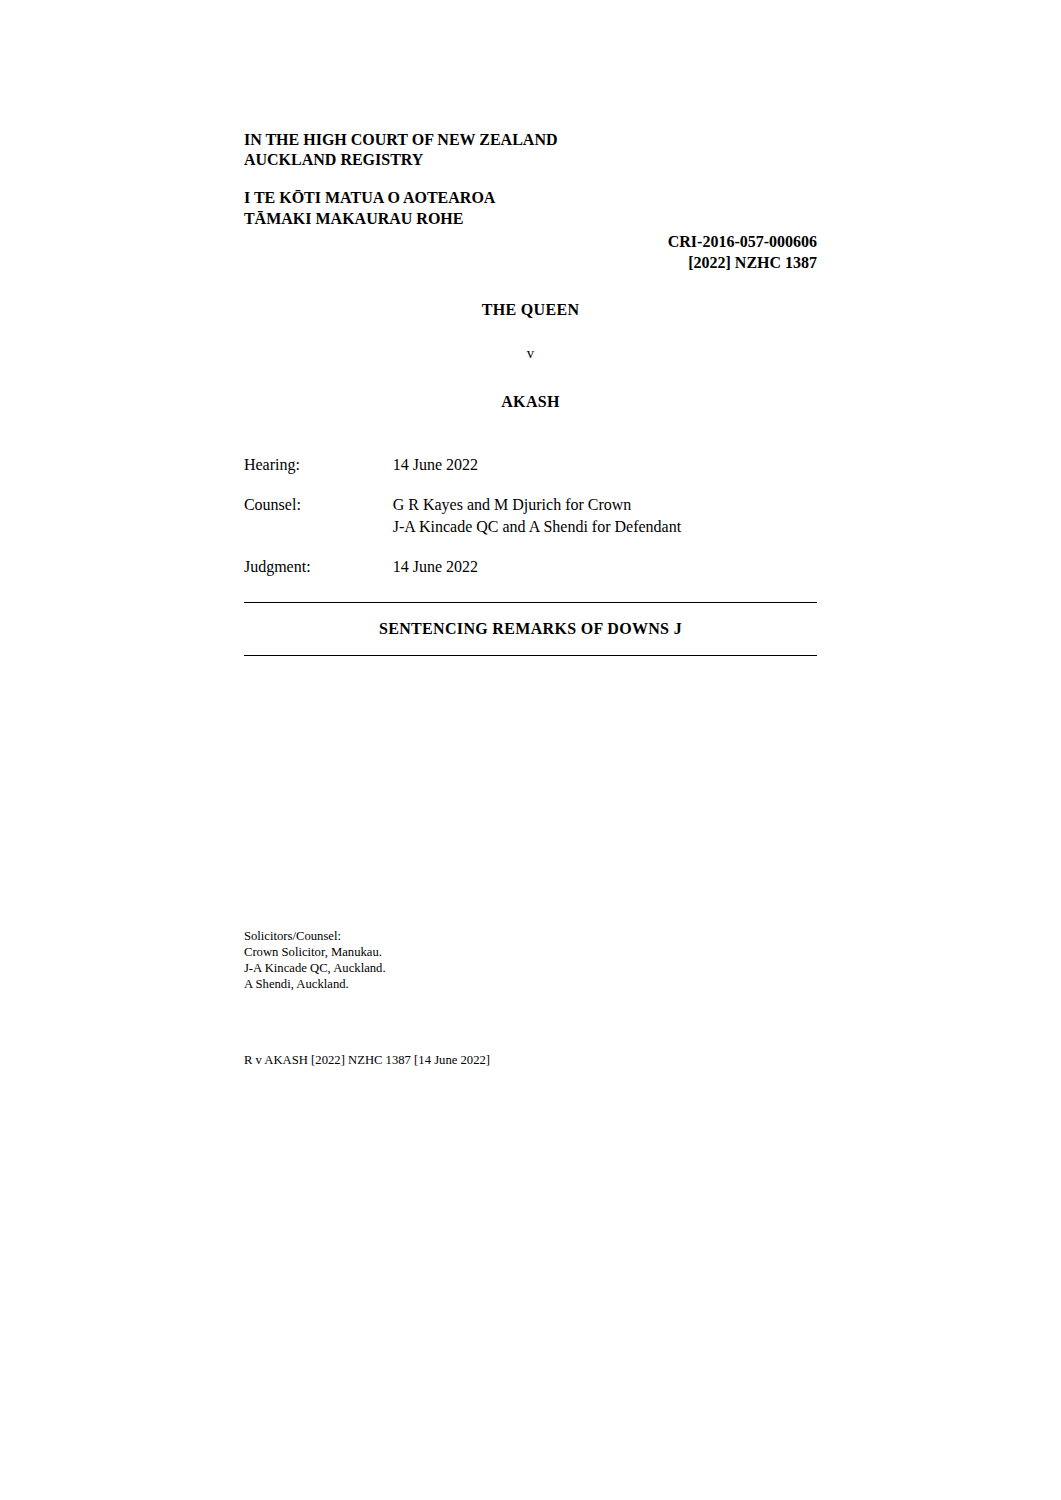IN THE HIGH COURT OF NEW ZEALAND
AUCKLAND REGISTRY
I TE KŌTI MATUA O AOTEAROA
TĀMAKI MAKAURAU ROHE
CRI-2016-057-000606
[2022] NZHC 1387
THE QUEEN
v
AKASH
| Hearing: | 14 June 2022 |
| Counsel: | G R Kayes and M Djurich for Crown J-A Kincade QC and A Shendi for Defendant |
| Judgment: | 14 June 2022 |
SENTENCING REMARKS OF DOWNS J
Solicitors/Counsel:
Crown Solicitor, Manukau.
J-A Kincade QC, Auckland.
A Shendi, Auckland.
R v AKASH [2022] NZHC 1387 [14 June 2022]